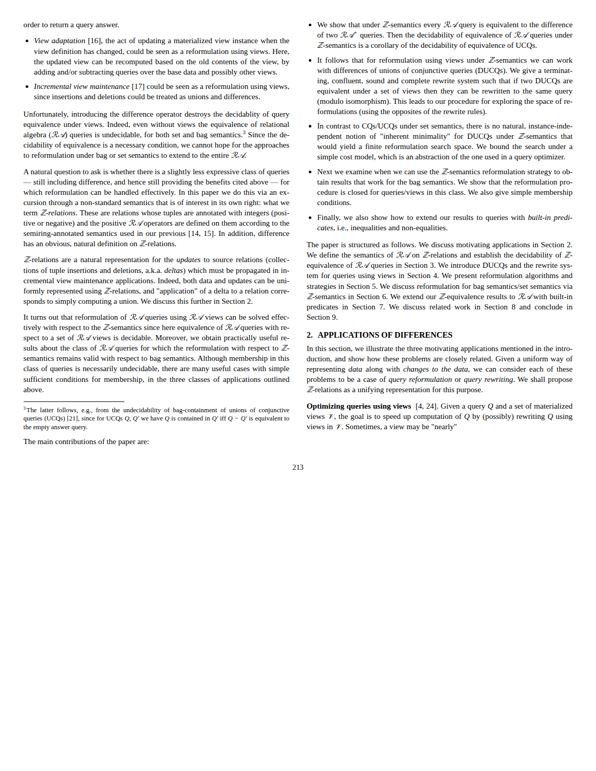order to return a query answer.
View adaptation [16], the act of updating a materialized view instance when the view definition has changed, could be seen as a reformulation using views. Here, the updated view can be recomputed based on the old contents of the view, by adding and/or subtracting queries over the base data and possibly other views.
Incremental view maintenance [17] could be seen as a reformulation using views, since insertions and deletions could be treated as unions and differences.
Unfortunately, introducing the difference operator destroys the decidablity of query equivalence under views. Indeed, even without views the equivalence of relational algebra (ℛ𝒜) queries is undecidable, for both set and bag semantics.3 Since the decidability of equivalence is a necessary condition, we cannot hope for the approaches to reformulation under bag or set semantics to extend to the entire ℛ𝒜.
A natural question to ask is whether there is a slightly less expressive class of queries — still including difference, and hence still providing the benefits cited above — for which reformulation can be handled effectively. In this paper we do this via an excursion through a non-standard semantics that is of interest in its own right: what we term ℤ-relations. These are relations whose tuples are annotated with integers (positive or negative) and the positive ℛ𝒜 operators are defined on them according to the semiring-annotated semantics used in our previous [14, 15]. In addition, difference has an obvious, natural definition on ℤ-relations.
ℤ-relations are a natural representation for the updates to source relations (collections of tuple insertions and deletions, a.k.a. deltas) which must be propagated in incremental view maintenance applications. Indeed, both data and updates can be uniformly represented using ℤ-relations, and "application" of a delta to a relation corresponds to simply computing a union. We discuss this further in Section 2.
It turns out that reformulation of ℛ𝒜 queries using ℛ𝒜 views can be solved effectively with respect to the ℤ-semantics since here equivalence of ℛ𝒜 queries with respect to a set of ℛ𝒜 views is decidable. Moreover, we obtain practically useful results about the class of ℛ𝒜 queries for which the reformulation with respect to ℤ-semantics remains valid with respect to bag semantics. Although membership in this class of queries is necessarily undecidable, there are many useful cases with simple sufficient conditions for membership, in the three classes of applications outlined above.
3The latter follows, e.g., from the undecidability of bag-containment of unions of conjunctive queries (UCQs) [21], since for UCQs Q, Q′ we have Q is contained in Q′ iff Q − Q′ is equivalent to the empty answer query.
The main contributions of the paper are:
We show that under ℤ-semantics every ℛ𝒜 query is equivalent to the difference of two ℛ𝒜+ queries. Then the decidability of equivalence of ℛ𝒜 queries under ℤ-semantics is a corollary of the decidability of equivalence of UCQs.
It follows that for reformulation using views under ℤ-semantics we can work with differences of unions of conjunctive queries (DUCQs). We give a terminating, confluent, sound and complete rewrite system such that if two DUCQs are equivalent under a set of views then they can be rewritten to the same query (modulo isomorphism). This leads to our procedure for exploring the space of reformulations (using the opposites of the rewrite rules).
In contrast to CQs/UCQs under set semantics, there is no natural, instance-independent notion of "inherent minimality" for DUCQs under ℤ-semantics that would yield a finite reformulation search space. We bound the search under a simple cost model, which is an abstraction of the one used in a query optimizer.
Next we examine when we can use the ℤ-semantics reformulation strategy to obtain results that work for the bag semantics. We show that the reformulation procedure is closed for queries/views in this class. We also give simple membership conditions.
Finally, we also show how to extend our results to queries with built-in predicates, i.e., inequalities and non-equalities.
The paper is structured as follows. We discuss motivating applications in Section 2. We define the semantics of ℛ𝒜 on ℤ-relations and establish the decidability of ℤ-equivalence of ℛ𝒜 queries in Section 3. We introduce DUCQs and the rewrite system for queries using views in Section 4. We present reformulation algorithms and strategies in Section 5. We discuss reformulation for bag semantics/set semantics via ℤ-semantics in Section 6. We extend our ℤ-equivalence results to ℛ𝒜 with built-in predicates in Section 7. We discuss related work in Section 8 and conclude in Section 9.
2. APPLICATIONS OF DIFFERENCES
In this section, we illustrate the three motivating applications mentioned in the introduction, and show how these problems are closely related. Given a uniform way of representing data along with changes to the data, we can consider each of these problems to be a case of query reformulation or query rewriting. We shall propose ℤ-relations as a unifying representation for this purpose.
Optimizing queries using views [4, 24]. Given a query Q and a set of materialized views 𝒱, the goal is to speed up computation of Q by (possibly) rewriting Q using views in 𝒱. Sometimes, a view may be "nearly"
213